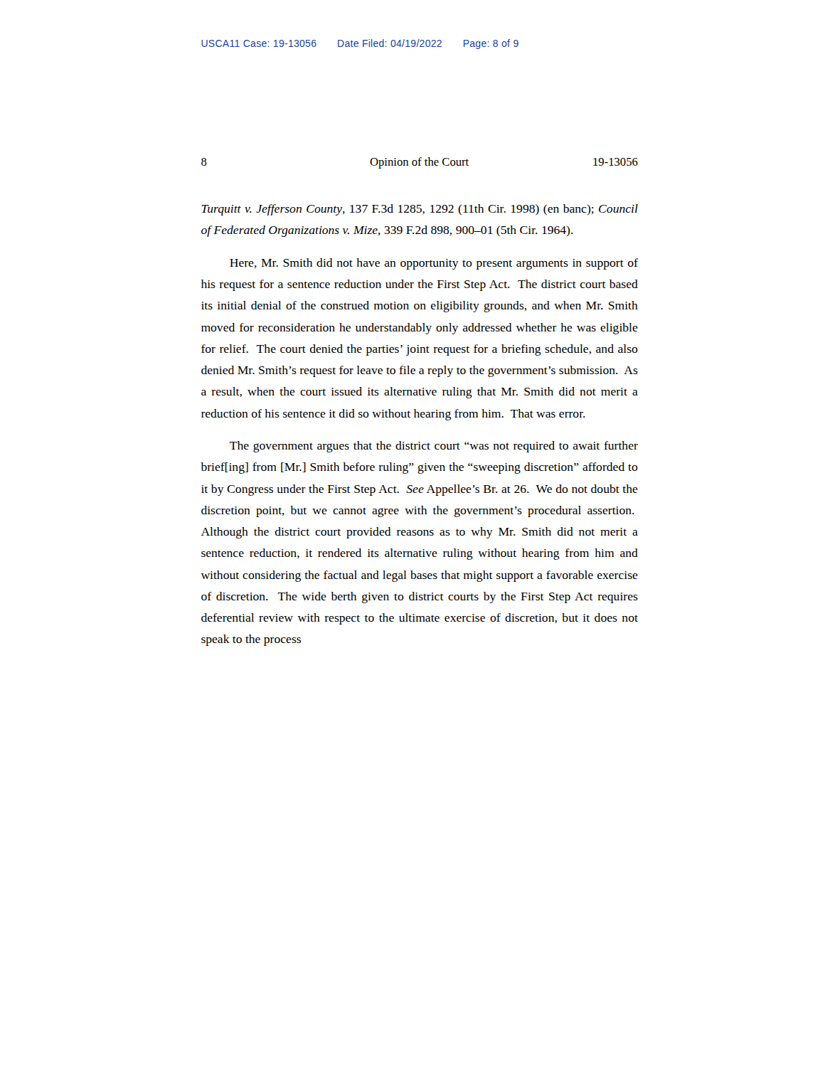USCA11 Case: 19-13056 Date Filed: 04/19/2022 Page: 8 of 9
8
Opinion of the Court
19-13056
Turquitt v. Jefferson County, 137 F.3d 1285, 1292 (11th Cir. 1998) (en banc); Council of Federated Organizations v. Mize, 339 F.2d 898, 900–01 (5th Cir. 1964).
Here, Mr. Smith did not have an opportunity to present arguments in support of his request for a sentence reduction under the First Step Act. The district court based its initial denial of the construed motion on eligibility grounds, and when Mr. Smith moved for reconsideration he understandably only addressed whether he was eligible for relief. The court denied the parties’ joint request for a briefing schedule, and also denied Mr. Smith’s request for leave to file a reply to the government’s submission. As a result, when the court issued its alternative ruling that Mr. Smith did not merit a reduction of his sentence it did so without hearing from him. That was error.
The government argues that the district court “was not required to await further brief[ing] from [Mr.] Smith before ruling” given the “sweeping discretion” afforded to it by Congress under the First Step Act. See Appellee’s Br. at 26. We do not doubt the discretion point, but we cannot agree with the government’s procedural assertion. Although the district court provided reasons as to why Mr. Smith did not merit a sentence reduction, it rendered its alternative ruling without hearing from him and without considering the factual and legal bases that might support a favorable exercise of discretion. The wide berth given to district courts by the First Step Act requires deferential review with respect to the ultimate exercise of discretion, but it does not speak to the process